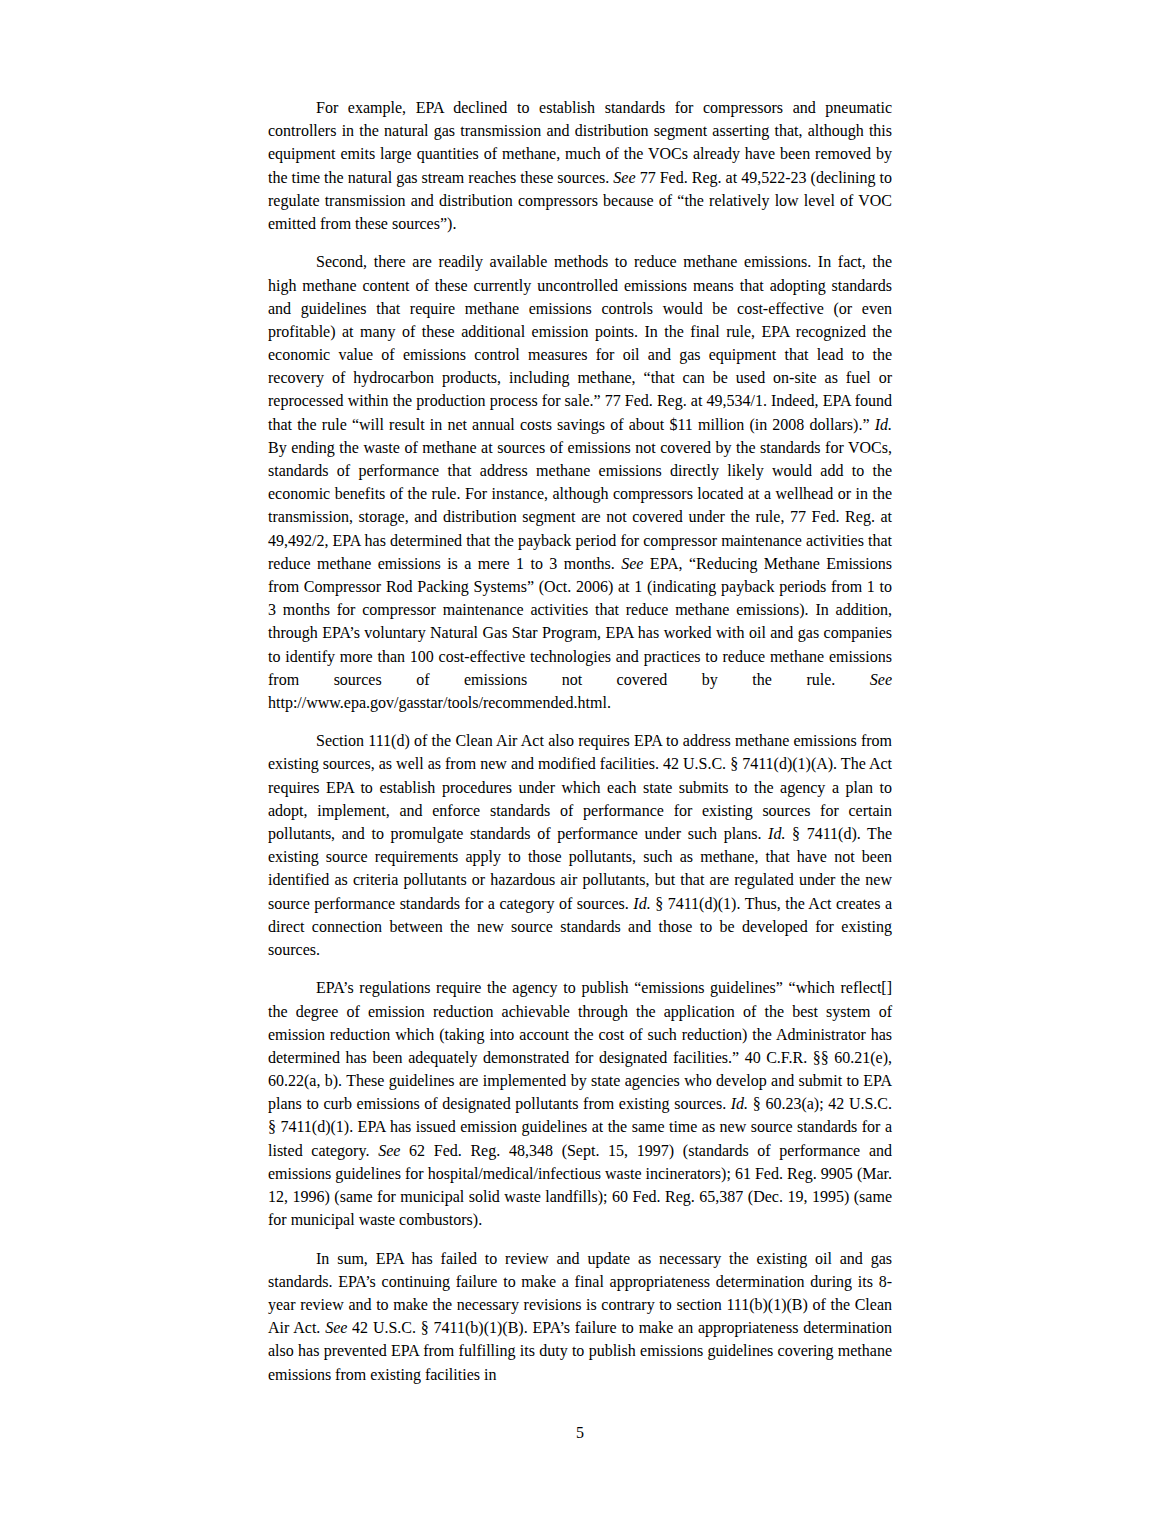For example, EPA declined to establish standards for compressors and pneumatic controllers in the natural gas transmission and distribution segment asserting that, although this equipment emits large quantities of methane, much of the VOCs already have been removed by the time the natural gas stream reaches these sources. See 77 Fed. Reg. at 49,522-23 (declining to regulate transmission and distribution compressors because of “the relatively low level of VOC emitted from these sources”).
Second, there are readily available methods to reduce methane emissions. In fact, the high methane content of these currently uncontrolled emissions means that adopting standards and guidelines that require methane emissions controls would be cost-effective (or even profitable) at many of these additional emission points. In the final rule, EPA recognized the economic value of emissions control measures for oil and gas equipment that lead to the recovery of hydrocarbon products, including methane, “that can be used on-site as fuel or reprocessed within the production process for sale.” 77 Fed. Reg. at 49,534/1. Indeed, EPA found that the rule “will result in net annual costs savings of about $11 million (in 2008 dollars).” Id. By ending the waste of methane at sources of emissions not covered by the standards for VOCs, standards of performance that address methane emissions directly likely would add to the economic benefits of the rule. For instance, although compressors located at a wellhead or in the transmission, storage, and distribution segment are not covered under the rule, 77 Fed. Reg. at 49,492/2, EPA has determined that the payback period for compressor maintenance activities that reduce methane emissions is a mere 1 to 3 months. See EPA, “Reducing Methane Emissions from Compressor Rod Packing Systems” (Oct. 2006) at 1 (indicating payback periods from 1 to 3 months for compressor maintenance activities that reduce methane emissions). In addition, through EPA’s voluntary Natural Gas Star Program, EPA has worked with oil and gas companies to identify more than 100 cost-effective technologies and practices to reduce methane emissions from sources of emissions not covered by the rule. See http://www.epa.gov/gasstar/tools/recommended.html.
Section 111(d) of the Clean Air Act also requires EPA to address methane emissions from existing sources, as well as from new and modified facilities. 42 U.S.C. § 7411(d)(1)(A). The Act requires EPA to establish procedures under which each state submits to the agency a plan to adopt, implement, and enforce standards of performance for existing sources for certain pollutants, and to promulgate standards of performance under such plans. Id. § 7411(d). The existing source requirements apply to those pollutants, such as methane, that have not been identified as criteria pollutants or hazardous air pollutants, but that are regulated under the new source performance standards for a category of sources. Id. § 7411(d)(1). Thus, the Act creates a direct connection between the new source standards and those to be developed for existing sources.
EPA’s regulations require the agency to publish “emissions guidelines” “which reflect[] the degree of emission reduction achievable through the application of the best system of emission reduction which (taking into account the cost of such reduction) the Administrator has determined has been adequately demonstrated for designated facilities.” 40 C.F.R. §§ 60.21(e), 60.22(a, b). These guidelines are implemented by state agencies who develop and submit to EPA plans to curb emissions of designated pollutants from existing sources. Id. § 60.23(a); 42 U.S.C. § 7411(d)(1). EPA has issued emission guidelines at the same time as new source standards for a listed category. See 62 Fed. Reg. 48,348 (Sept. 15, 1997) (standards of performance and emissions guidelines for hospital/medical/infectious waste incinerators); 61 Fed. Reg. 9905 (Mar. 12, 1996) (same for municipal solid waste landfills); 60 Fed. Reg. 65,387 (Dec. 19, 1995) (same for municipal waste combustors).
In sum, EPA has failed to review and update as necessary the existing oil and gas standards. EPA’s continuing failure to make a final appropriateness determination during its 8-year review and to make the necessary revisions is contrary to section 111(b)(1)(B) of the Clean Air Act. See 42 U.S.C. § 7411(b)(1)(B). EPA’s failure to make an appropriateness determination also has prevented EPA from fulfilling its duty to publish emissions guidelines covering methane emissions from existing facilities in
5